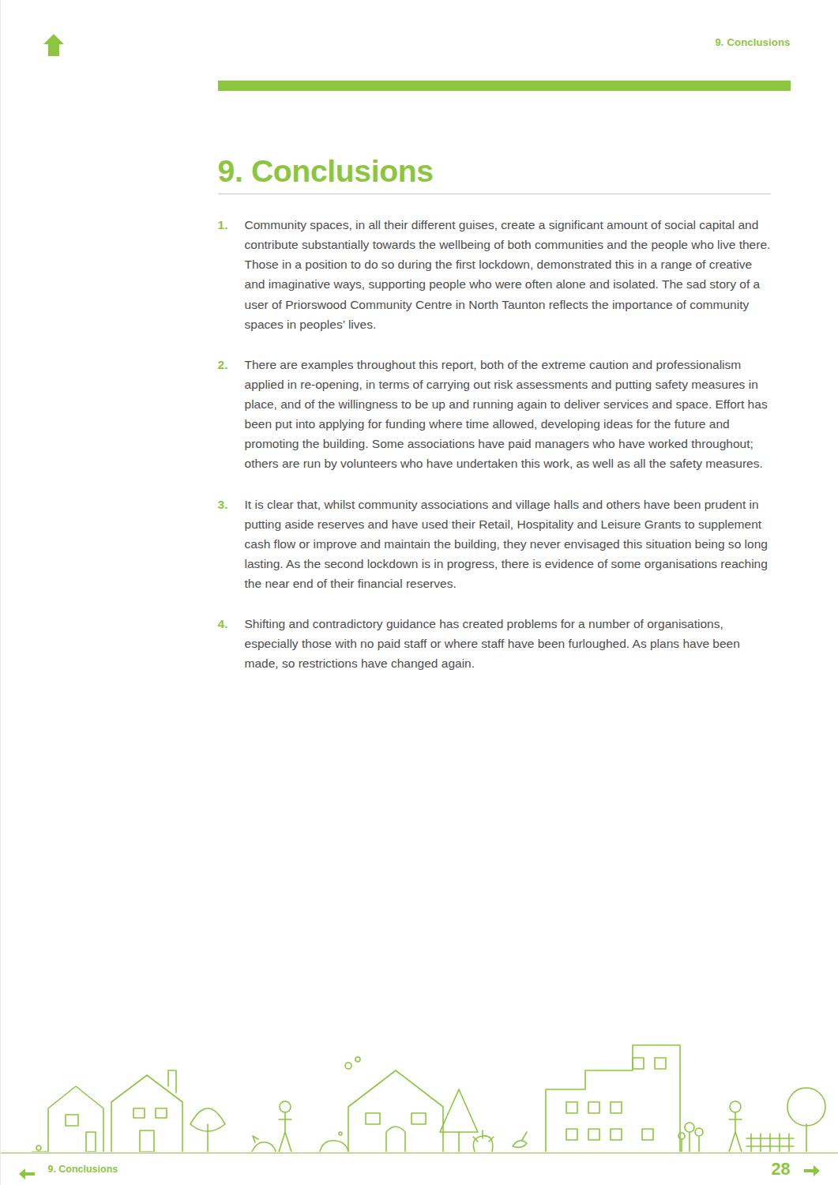9. Conclusions
9. Conclusions
Community spaces, in all their different guises, create a significant amount of social capital and contribute substantially towards the wellbeing of both communities and the people who live there. Those in a position to do so during the first lockdown, demonstrated this in a range of creative and imaginative ways, supporting people who were often alone and isolated. The sad story of a user of Priorswood Community Centre in North Taunton reflects the importance of community spaces in peoples’ lives.
There are examples throughout this report, both of the extreme caution and professionalism applied in re-opening, in terms of carrying out risk assessments and putting safety measures in place, and of the willingness to be up and running again to deliver services and space. Effort has been put into applying for funding where time allowed, developing ideas for the future and promoting the building. Some associations have paid managers who have worked throughout; others are run by volunteers who have undertaken this work, as well as all the safety measures.
It is clear that, whilst community associations and village halls and others have been prudent in putting aside reserves and have used their Retail, Hospitality and Leisure Grants to supplement cash flow or improve and maintain the building, they never envisaged this situation being so long lasting. As the second lockdown is in progress, there is evidence of some organisations reaching the near end of their financial reserves.
Shifting and contradictory guidance has created problems for a number of organisations, especially those with no paid staff or where staff have been furloughed. As plans have been made, so restrictions have changed again.
9. Conclusions
28